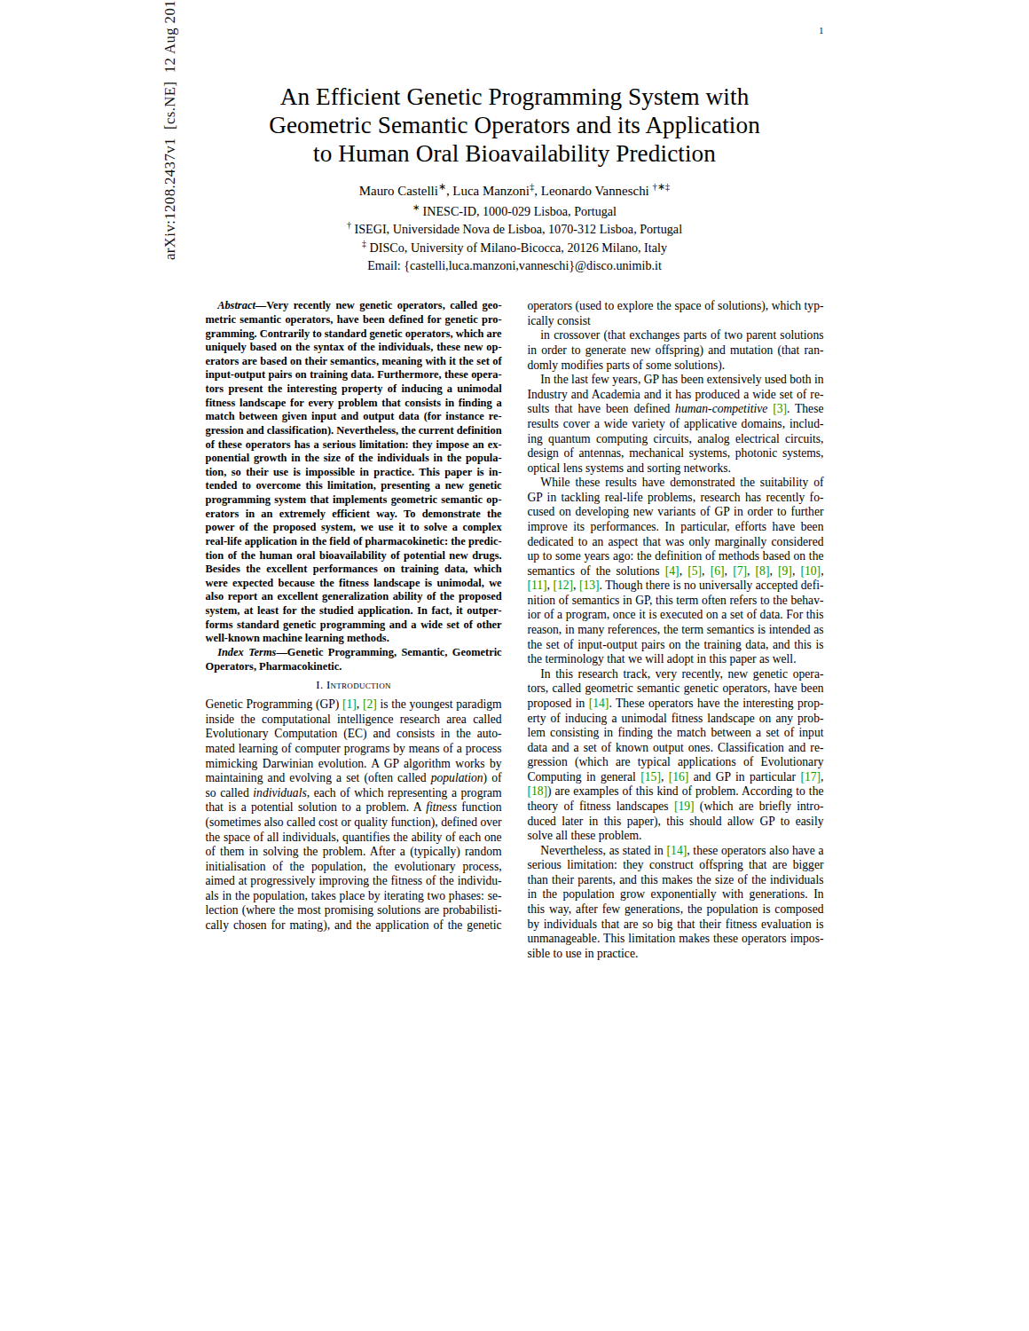1
arXiv:1208.2437v1 [cs.NE] 12 Aug 2012
An Efficient Genetic Programming System with
Geometric Semantic Operators and its Application
to Human Oral Bioavailability Prediction
Mauro Castelli∗, Luca Manzoni‡, Leonardo Vanneschi †∗‡
∗ INESC-ID, 1000-029 Lisboa, Portugal
† ISEGI, Universidade Nova de Lisboa, 1070-312 Lisboa, Portugal
‡ DISCo, University of Milano-Bicocca, 20126 Milano, Italy
Email: {castelli,luca.manzoni,vanneschi}@disco.unimib.it
Abstract—Very recently new genetic operators, called geometric semantic operators, have been defined for genetic programming. Contrarily to standard genetic operators, which are uniquely based on the syntax of the individuals, these new operators are based on their semantics, meaning with it the set of input-output pairs on training data. Furthermore, these operators present the interesting property of inducing a unimodal fitness landscape for every problem that consists in finding a match between given input and output data (for instance regression and classification). Nevertheless, the current definition of these operators has a serious limitation: they impose an exponential growth in the size of the individuals in the population, so their use is impossible in practice. This paper is intended to overcome this limitation, presenting a new genetic programming system that implements geometric semantic operators in an extremely efficient way. To demonstrate the power of the proposed system, we use it to solve a complex real-life application in the field of pharmacokinetic: the prediction of the human oral bioavailability of potential new drugs. Besides the excellent performances on training data, which were expected because the fitness landscape is unimodal, we also report an excellent generalization ability of the proposed system, at least for the studied application. In fact, it outperforms standard genetic programming and a wide set of other well-known machine learning methods.
Index Terms—Genetic Programming, Semantic, Geometric Operators, Pharmacokinetic.
I. Introduction
Genetic Programming (GP) [1], [2] is the youngest paradigm inside the computational intelligence research area called Evolutionary Computation (EC) and consists in the automated learning of computer programs by means of a process mimicking Darwinian evolution. A GP algorithm works by maintaining and evolving a set (often called population) of so called individuals, each of which representing a program that is a potential solution to a problem. A fitness function (sometimes also called cost or quality function), defined over the space of all individuals, quantifies the ability of each one of them in solving the problem. After a (typically) random initialisation of the population, the evolutionary process, aimed at progressively improving the fitness of the individuals in the population, takes place by iterating two phases: selection (where the most promising solutions are probabilistically chosen for mating), and the application of the genetic operators (used to explore the space of solutions), which typically consist
in crossover (that exchanges parts of two parent solutions in order to generate new offspring) and mutation (that randomly modifies parts of some solutions).
In the last few years, GP has been extensively used both in Industry and Academia and it has produced a wide set of results that have been defined human-competitive [3]. These results cover a wide variety of applicative domains, including quantum computing circuits, analog electrical circuits, design of antennas, mechanical systems, photonic systems, optical lens systems and sorting networks.
While these results have demonstrated the suitability of GP in tackling real-life problems, research has recently focused on developing new variants of GP in order to further improve its performances. In particular, efforts have been dedicated to an aspect that was only marginally considered up to some years ago: the definition of methods based on the semantics of the solutions [4], [5], [6], [7], [8], [9], [10], [11], [12], [13]. Though there is no universally accepted definition of semantics in GP, this term often refers to the behavior of a program, once it is executed on a set of data. For this reason, in many references, the term semantics is intended as the set of input-output pairs on the training data, and this is the terminology that we will adopt in this paper as well.
In this research track, very recently, new genetic operators, called geometric semantic genetic operators, have been proposed in [14]. These operators have the interesting property of inducing a unimodal fitness landscape on any problem consisting in finding the match between a set of input data and a set of known output ones. Classification and regression (which are typical applications of Evolutionary Computing in general [15], [16] and GP in particular [17], [18]) are examples of this kind of problem. According to the theory of fitness landscapes [19] (which are briefly introduced later in this paper), this should allow GP to easily solve all these problem.
Nevertheless, as stated in [14], these operators also have a serious limitation: they construct offspring that are bigger than their parents, and this makes the size of the individuals in the population grow exponentially with generations. In this way, after few generations, the population is composed by individuals that are so big that their fitness evaluation is unmanageable. This limitation makes these operators impossible to use in practice.